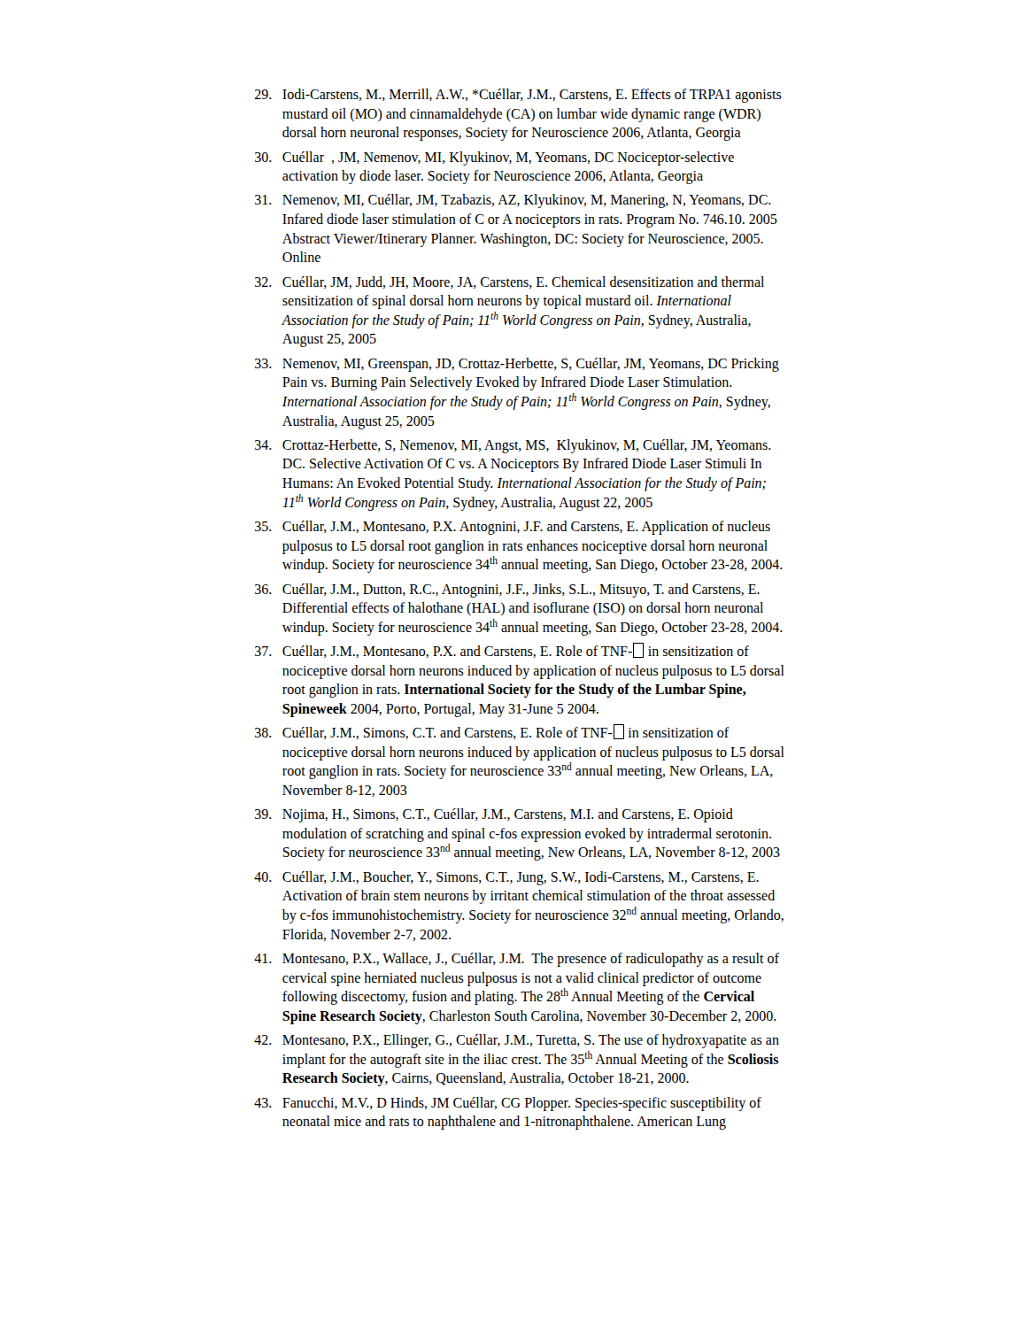Iodi-Carstens, M., Merrill, A.W., *Cuéllar, J.M., Carstens, E. Effects of TRPA1 agonists mustard oil (MO) and cinnamaldehyde (CA) on lumbar wide dynamic range (WDR) dorsal horn neuronal responses, Society for Neuroscience 2006, Atlanta, Georgia
Cuéllar , JM, Nemenov, MI, Klyukinov, M, Yeomans, DC Nociceptor-selective activation by diode laser. Society for Neuroscience 2006, Atlanta, Georgia
Nemenov, MI, Cuéllar, JM, Tzabazis, AZ, Klyukinov, M, Manering, N, Yeomans, DC. Infared diode laser stimulation of C or A nociceptors in rats. Program No. 746.10. 2005 Abstract Viewer/Itinerary Planner. Washington, DC: Society for Neuroscience, 2005. Online
Cuéllar, JM, Judd, JH, Moore, JA, Carstens, E. Chemical desensitization and thermal sensitization of spinal dorsal horn neurons by topical mustard oil. International Association for the Study of Pain; 11th World Congress on Pain, Sydney, Australia, August 25, 2005
Nemenov, MI, Greenspan, JD, Crottaz-Herbette, S, Cuéllar, JM, Yeomans, DC Pricking Pain vs. Burning Pain Selectively Evoked by Infrared Diode Laser Stimulation. International Association for the Study of Pain; 11th World Congress on Pain, Sydney, Australia, August 25, 2005
Crottaz-Herbette, S, Nemenov, MI, Angst, MS, Klyukinov, M, Cuéllar, JM, Yeomans. DC. Selective Activation Of C vs. A Nociceptors By Infrared Diode Laser Stimuli In Humans: An Evoked Potential Study. International Association for the Study of Pain; 11th World Congress on Pain, Sydney, Australia, August 22, 2005
Cuéllar, J.M., Montesano, P.X. Antognini, J.F. and Carstens, E. Application of nucleus pulposus to L5 dorsal root ganglion in rats enhances nociceptive dorsal horn neuronal windup. Society for neuroscience 34th annual meeting, San Diego, October 23-28, 2004.
Cuéllar, J.M., Dutton, R.C., Antognini, J.F., Jinks, S.L., Mitsuyo, T. and Carstens, E. Differential effects of halothane (HAL) and isoflurane (ISO) on dorsal horn neuronal windup. Society for neuroscience 34th annual meeting, San Diego, October 23-28, 2004.
Cuéllar, J.M., Montesano, P.X. and Carstens, E. Role of TNF- in sensitization of nociceptive dorsal horn neurons induced by application of nucleus pulposus to L5 dorsal root ganglion in rats. International Society for the Study of the Lumbar Spine, Spineweek 2004, Porto, Portugal, May 31-June 5 2004.
Cuéllar, J.M., Simons, C.T. and Carstens, E. Role of TNF- in sensitization of nociceptive dorsal horn neurons induced by application of nucleus pulposus to L5 dorsal root ganglion in rats. Society for neuroscience 33nd annual meeting, New Orleans, LA, November 8-12, 2003
Nojima, H., Simons, C.T., Cuéllar, J.M., Carstens, M.I. and Carstens, E. Opioid modulation of scratching and spinal c-fos expression evoked by intradermal serotonin. Society for neuroscience 33nd annual meeting, New Orleans, LA, November 8-12, 2003
Cuéllar, J.M., Boucher, Y., Simons, C.T., Jung, S.W., Iodi-Carstens, M., Carstens, E. Activation of brain stem neurons by irritant chemical stimulation of the throat assessed by c-fos immunohistochemistry. Society for neuroscience 32nd annual meeting, Orlando, Florida, November 2-7, 2002.
Montesano, P.X., Wallace, J., Cuéllar, J.M. The presence of radiculopathy as a result of cervical spine herniated nucleus pulposus is not a valid clinical predictor of outcome following discectomy, fusion and plating. The 28th Annual Meeting of the Cervical Spine Research Society, Charleston South Carolina, November 30-December 2, 2000.
Montesano, P.X., Ellinger, G., Cuéllar, J.M., Turetta, S. The use of hydroxyapatite as an implant for the autograft site in the iliac crest. The 35th Annual Meeting of the Scoliosis Research Society, Cairns, Queensland, Australia, October 18-21, 2000.
Fanucchi, M.V., D Hinds, JM Cuéllar, CG Plopper. Species-specific susceptibility of neonatal mice and rats to naphthalene and 1-nitronaphthalene. American Lung